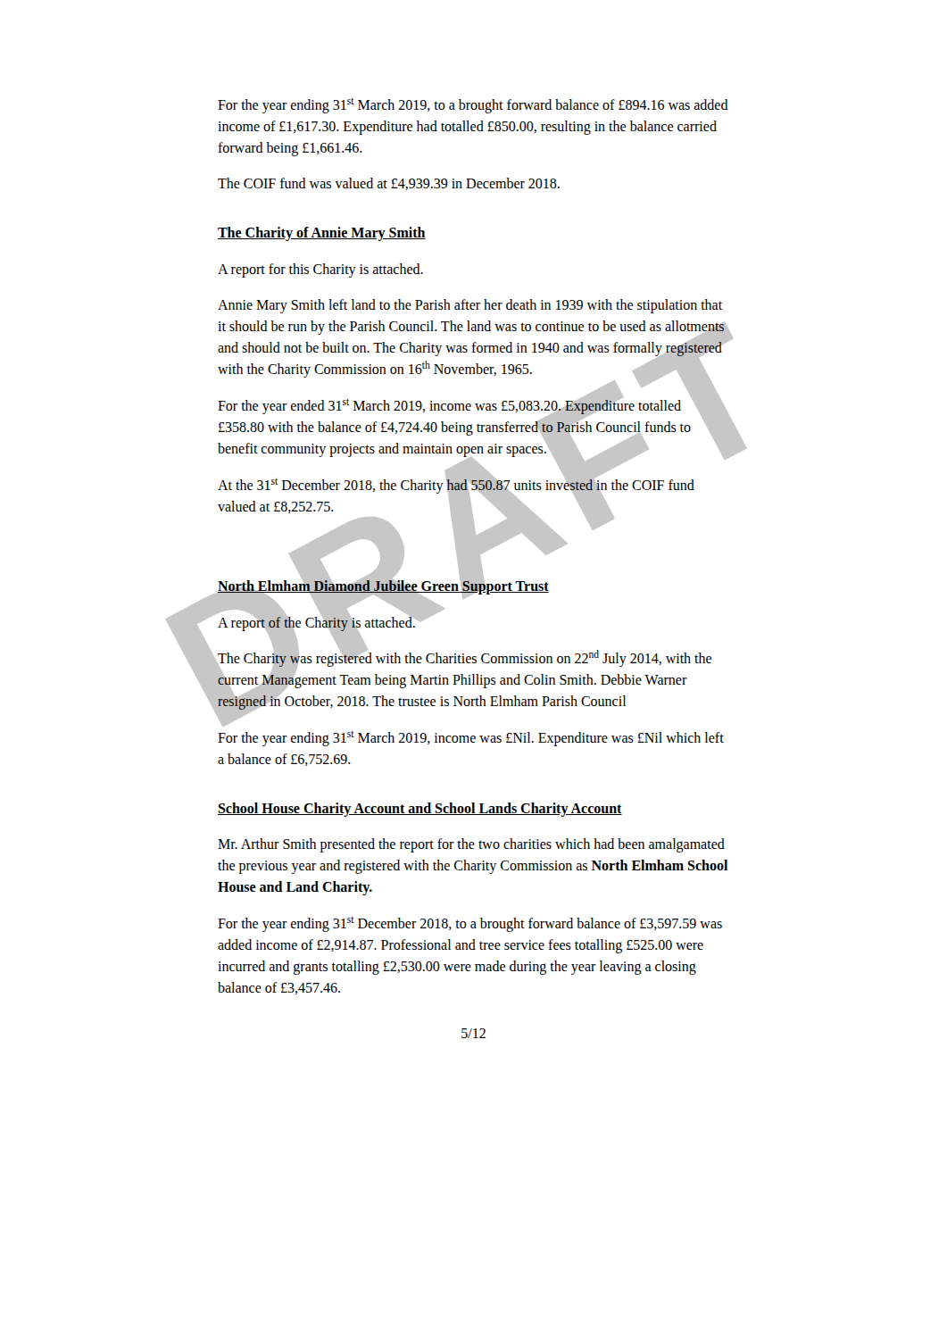DRAFT
For the year ending 31st March 2019, to a brought forward balance of £894.16 was added income of £1,617.30. Expenditure had totalled £850.00, resulting in the balance carried forward being £1,661.46.
The COIF fund was valued at £4,939.39 in December 2018.
The Charity of Annie Mary Smith
A report for this Charity is attached.
Annie Mary Smith left land to the Parish after her death in 1939 with the stipulation that it should be run by the Parish Council. The land was to continue to be used as allotments and should not be built on. The Charity was formed in 1940 and was formally registered with the Charity Commission on 16th November, 1965.
For the year ended 31st March 2019, income was £5,083.20. Expenditure totalled £358.80 with the balance of £4,724.40 being transferred to Parish Council funds to benefit community projects and maintain open air spaces.
At the 31st December 2018, the Charity had 550.87 units invested in the COIF fund valued at £8,252.75.
North Elmham Diamond Jubilee Green Support Trust
A report of the Charity is attached.
The Charity was registered with the Charities Commission on 22nd July 2014, with the current Management Team being Martin Phillips and Colin Smith. Debbie Warner resigned in October, 2018. The trustee is North Elmham Parish Council
For the year ending 31st March 2019, income was £Nil. Expenditure was £Nil which left a balance of £6,752.69.
School House Charity Account and School Lands Charity Account
Mr. Arthur Smith presented the report for the two charities which had been amalgamated the previous year and registered with the Charity Commission as North Elmham School House and Land Charity.
For the year ending 31st December 2018, to a brought forward balance of £3,597.59 was added income of £2,914.87. Professional and tree service fees totalling £525.00 were incurred and grants totalling £2,530.00 were made during the year leaving a closing balance of £3,457.46.
5/12